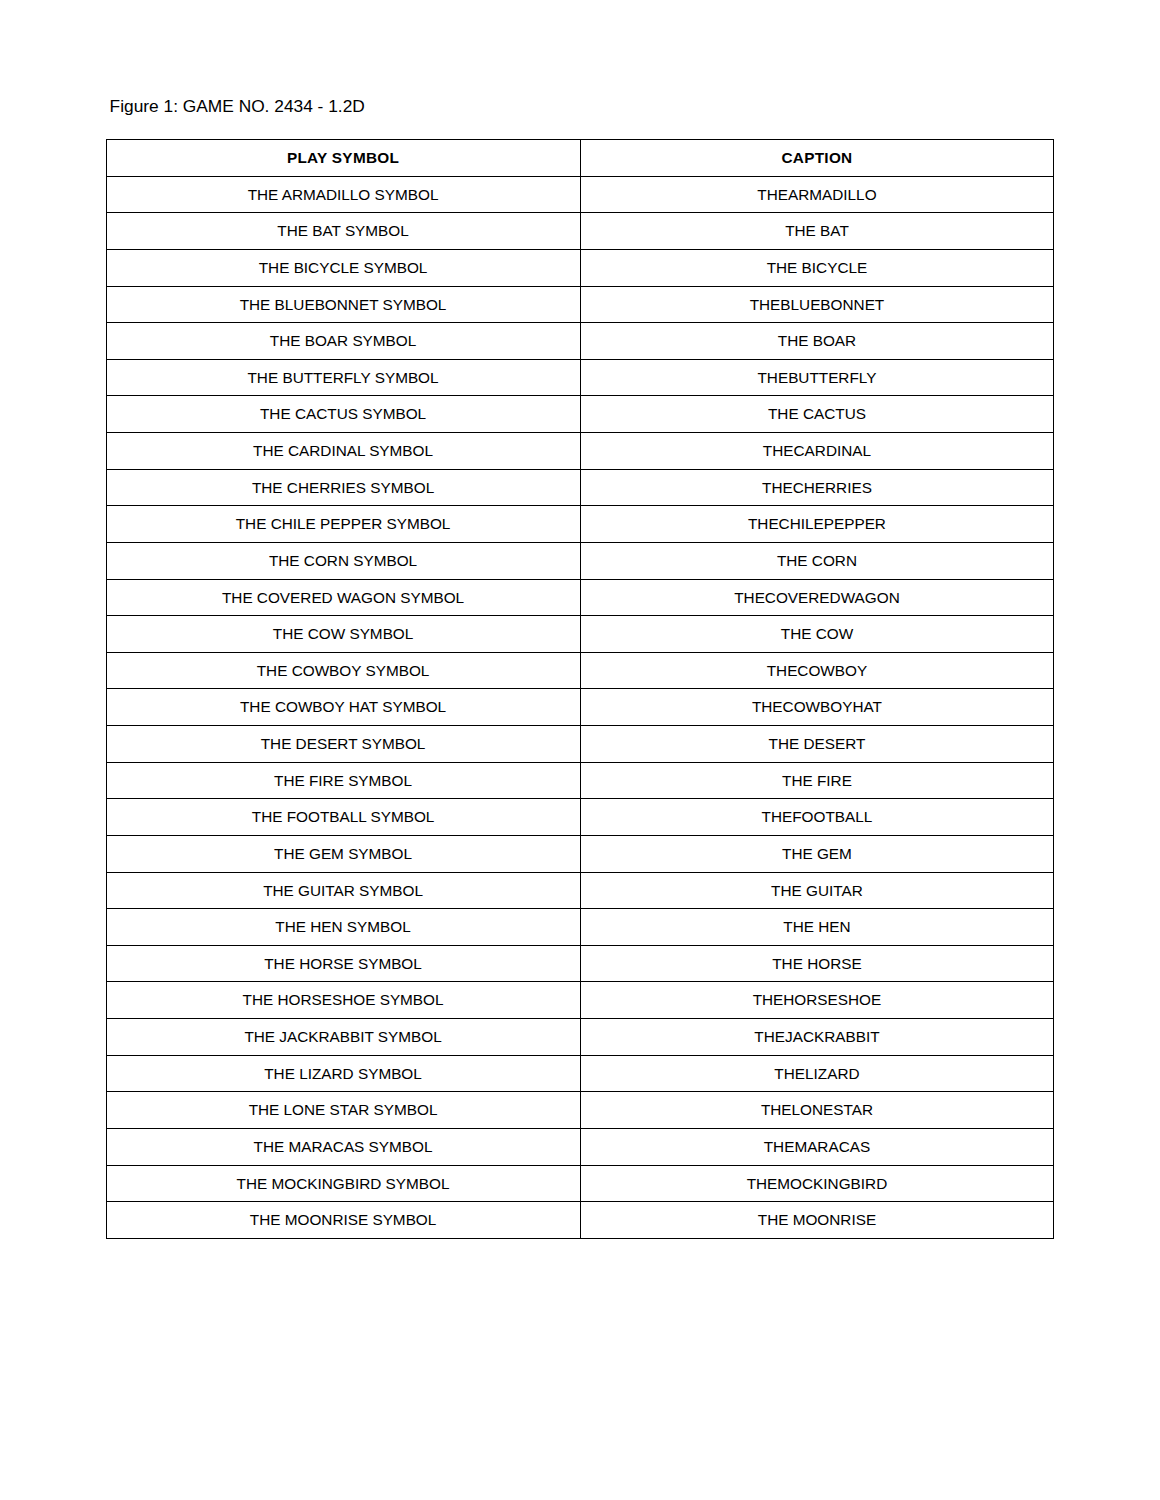Figure 1: GAME NO. 2434 - 1.2D
| PLAY SYMBOL | CAPTION |
| --- | --- |
| THE ARMADILLO SYMBOL | THEARMADILLO |
| THE BAT SYMBOL | THE BAT |
| THE BICYCLE SYMBOL | THE BICYCLE |
| THE BLUEBONNET SYMBOL | THEBLUEBONNET |
| THE BOAR SYMBOL | THE BOAR |
| THE BUTTERFLY SYMBOL | THEBUTTERFLY |
| THE CACTUS SYMBOL | THE CACTUS |
| THE CARDINAL SYMBOL | THECARDINAL |
| THE CHERRIES SYMBOL | THECHERRIES |
| THE CHILE PEPPER SYMBOL | THECHILEPEPPER |
| THE CORN SYMBOL | THE CORN |
| THE COVERED WAGON SYMBOL | THECOVEREDWAGON |
| THE COW SYMBOL | THE COW |
| THE COWBOY SYMBOL | THECOWBOY |
| THE COWBOY HAT SYMBOL | THECOWBOYHAT |
| THE DESERT SYMBOL | THE DESERT |
| THE FIRE SYMBOL | THE FIRE |
| THE FOOTBALL SYMBOL | THEFOOTBALL |
| THE GEM SYMBOL | THE GEM |
| THE GUITAR SYMBOL | THE GUITAR |
| THE HEN SYMBOL | THE HEN |
| THE HORSE SYMBOL | THE HORSE |
| THE HORSESHOE SYMBOL | THEHORSESHOE |
| THE JACKRABBIT SYMBOL | THEJACKRABBIT |
| THE LIZARD SYMBOL | THELIZARD |
| THE LONE STAR SYMBOL | THELONESTAR |
| THE MARACAS SYMBOL | THEMARACAS |
| THE MOCKINGBIRD SYMBOL | THEMOCKINGBIRD |
| THE MOONRISE SYMBOL | THE MOONRISE |